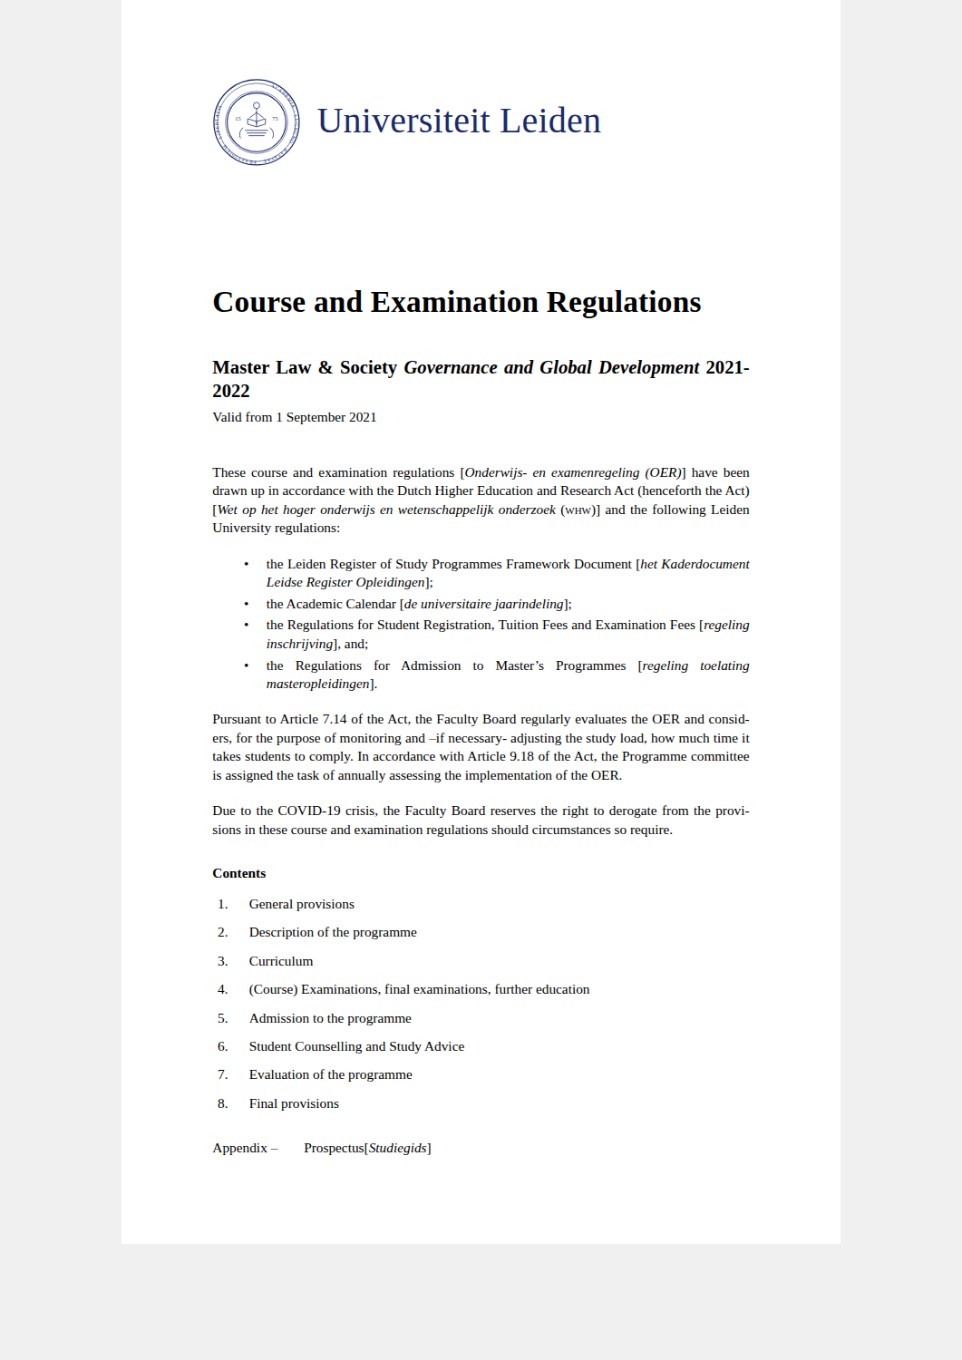ACADEMIA · LUGDUNO · BATAVAE · PRAESIDIUM · LIBERTATIS 15 75
Universiteit Leiden
Course and Examination Regulations
Master Law & Society Governance and Global Development 2021-2022
Valid from 1 September 2021
These course and examination regulations [Onderwijs- en examenregeling (OER)] have been drawn up in accordance with the Dutch Higher Education and Research Act (henceforth the Act) [Wet op het hoger onderwijs en wetenschappelijk onderzoek (whw)] and the following Leiden University regulations:
the Leiden Register of Study Programmes Framework Document [het Kaderdocument Leidse Register Opleidingen];
the Academic Calendar [de universitaire jaarindeling];
the Regulations for Student Registration, Tuition Fees and Examination Fees [regeling inschrijving], and;
the Regulations for Admission to Master’s Programmes [regeling toelating masteropleidingen].
Pursuant to Article 7.14 of the Act, the Faculty Board regularly evaluates the OER and considers, for the purpose of monitoring and –if necessary- adjusting the study load, how much time it takes students to comply. In accordance with Article 9.18 of the Act, the Programme committee is assigned the task of annually assessing the implementation of the OER.
Due to the COVID-19 crisis, the Faculty Board reserves the right to derogate from the provisions in these course and examination regulations should circumstances so require.
Contents
General provisions
Description of the programme
Curriculum
(Course) Examinations, final examinations, further education
Admission to the programme
Student Counselling and Study Advice
Evaluation of the programme
Final provisions
Appendix – Prospectus[Studiegids]